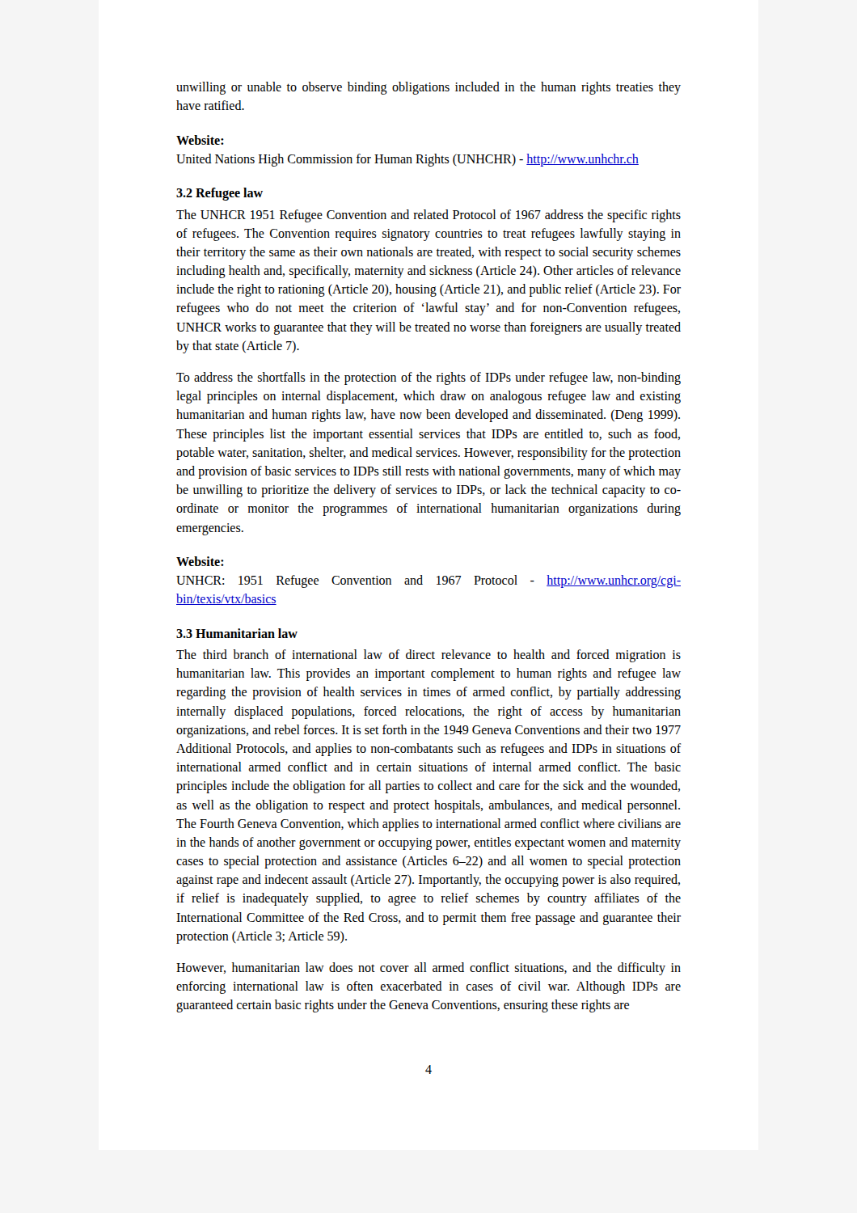unwilling or unable to observe binding obligations included in the human rights treaties they have ratified.
Website:
United Nations High Commission for Human Rights (UNHCHR) - http://www.unhchr.ch
3.2 Refugee law
The UNHCR 1951 Refugee Convention and related Protocol of 1967 address the specific rights of refugees. The Convention requires signatory countries to treat refugees lawfully staying in their territory the same as their own nationals are treated, with respect to social security schemes including health and, specifically, maternity and sickness (Article 24). Other articles of relevance include the right to rationing (Article 20), housing (Article 21), and public relief (Article 23). For refugees who do not meet the criterion of ‘lawful stay’ and for non-Convention refugees, UNHCR works to guarantee that they will be treated no worse than foreigners are usually treated by that state (Article 7).
To address the shortfalls in the protection of the rights of IDPs under refugee law, non-binding legal principles on internal displacement, which draw on analogous refugee law and existing humanitarian and human rights law, have now been developed and disseminated. (Deng 1999). These principles list the important essential services that IDPs are entitled to, such as food, potable water, sanitation, shelter, and medical services. However, responsibility for the protection and provision of basic services to IDPs still rests with national governments, many of which may be unwilling to prioritize the delivery of services to IDPs, or lack the technical capacity to co-ordinate or monitor the programmes of international humanitarian organizations during emergencies.
Website:
UNHCR: 1951 Refugee Convention and 1967 Protocol - http://www.unhcr.org/cgi-bin/texis/vtx/basics
3.3 Humanitarian law
The third branch of international law of direct relevance to health and forced migration is humanitarian law. This provides an important complement to human rights and refugee law regarding the provision of health services in times of armed conflict, by partially addressing internally displaced populations, forced relocations, the right of access by humanitarian organizations, and rebel forces. It is set forth in the 1949 Geneva Conventions and their two 1977 Additional Protocols, and applies to non-combatants such as refugees and IDPs in situations of international armed conflict and in certain situations of internal armed conflict. The basic principles include the obligation for all parties to collect and care for the sick and the wounded, as well as the obligation to respect and protect hospitals, ambulances, and medical personnel. The Fourth Geneva Convention, which applies to international armed conflict where civilians are in the hands of another government or occupying power, entitles expectant women and maternity cases to special protection and assistance (Articles 6–22) and all women to special protection against rape and indecent assault (Article 27). Importantly, the occupying power is also required, if relief is inadequately supplied, to agree to relief schemes by country affiliates of the International Committee of the Red Cross, and to permit them free passage and guarantee their protection (Article 3; Article 59).
However, humanitarian law does not cover all armed conflict situations, and the difficulty in enforcing international law is often exacerbated in cases of civil war. Although IDPs are guaranteed certain basic rights under the Geneva Conventions, ensuring these rights are
4